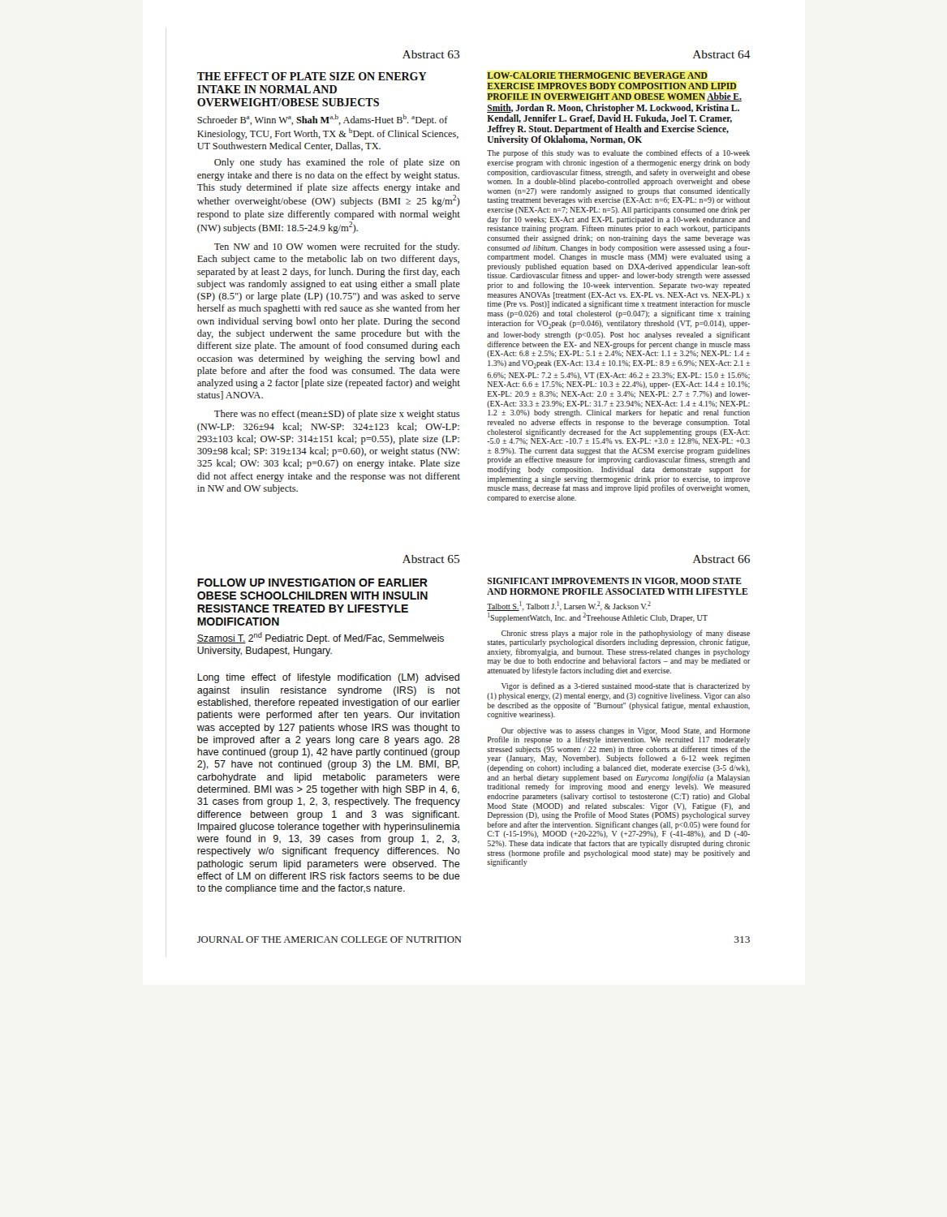Abstract 63
THE EFFECT OF PLATE SIZE ON ENERGY INTAKE IN NORMAL AND OVERWEIGHT/OBESE SUBJECTS
Schroeder Ba, Winn Wa, Shah M a,b, Adams-Huet Bb. a Dept. of Kinesiology, TCU, Fort Worth, TX & b Dept. of Clinical Sciences, UT Southwestern Medical Center, Dallas, TX.
Only one study has examined the role of plate size on energy intake and there is no data on the effect by weight status. This study determined if plate size affects energy intake and whether overweight/obese (OW) subjects (BMI ≥ 25 kg/m2) respond to plate size differently compared with normal weight (NW) subjects (BMI: 18.5-24.9 kg/m2).
Ten NW and 10 OW women were recruited for the study. Each subject came to the metabolic lab on two different days, separated by at least 2 days, for lunch. During the first day, each subject was randomly assigned to eat using either a small plate (SP) (8.5") or large plate (LP) (10.75") and was asked to serve herself as much spaghetti with red sauce as she wanted from her own individual serving bowl onto her plate. During the second day, the subject underwent the same procedure but with the different size plate. The amount of food consumed during each occasion was determined by weighing the serving bowl and plate before and after the food was consumed. The data were analyzed using a 2 factor [plate size (repeated factor) and weight status] ANOVA.
There was no effect (mean±SD) of plate size x weight status (NW-LP: 326±94 kcal; NW-SP: 324±123 kcal; OW-LP: 293±103 kcal; OW-SP: 314±151 kcal; p=0.55), plate size (LP: 309±98 kcal; SP: 319±134 kcal; p=0.60), or weight status (NW: 325 kcal; OW: 303 kcal; p=0.67) on energy intake. Plate size did not affect energy intake and the response was not different in NW and OW subjects.
Abstract 64
LOW-CALORIE THERMOGENIC BEVERAGE AND EXERCISE IMPROVES BODY COMPOSITION AND LIPID PROFILE IN OVERWEIGHT AND OBESE WOMEN Abbie E. Smith, Jordan R. Moon, Christopher M. Lockwood, Kristina L. Kendall, Jennifer L. Graef, David H. Fukuda, Joel T. Cramer, Jeffrey R. Stout. Department of Health and Exercise Science, University Of Oklahoma, Norman, OK
The purpose of this study was to evaluate the combined effects of a 10-week exercise program with chronic ingestion of a thermogenic energy drink on body composition, cardiovascular fitness, strength, and safety in overweight and obese women. In a double-blind placebo-controlled approach overweight and obese women (n=27) were randomly assigned to groups that consumed identically tasting treatment beverages with exercise (EX-Act: n=6; EX-PL: n=9) or without exercise (NEX-Act: n=7; NEX-PL: n=5). All participants consumed one drink per day for 10 weeks; EX-Act and EX-PL participated in a 10-week endurance and resistance training program. Fifteen minutes prior to each workout, participants consumed their assigned drink; on non-training days the same beverage was consumed ad libitum. Changes in body composition were assessed using a four-compartment model. Changes in muscle mass (MM) were evaluated using a previously published equation based on DXA-derived appendicular lean-soft tissue. Cardiovascular fitness and upper- and lower-body strength were assessed prior to and following the 10-week intervention. Separate two-way repeated measures ANOVAs [treatment (EX-Act vs. EX-PL vs. NEX-Act vs. NEX-PL) x time (Pre vs. Post)] indicated a significant time x treatment interaction for muscle mass (p=0.026) and total cholesterol (p=0.047); a significant time x training interaction for VO2peak (p=0.046), ventilatory threshold (VT, p=0.014), upper- and lower-body strength (p<0.05). Post hoc analyses revealed a significant difference between the EX- and NEX-groups for percent change in muscle mass (EX-Act: 6.8 ± 2.5%; EX-PL: 5.1 ± 2.4%; NEX-Act: 1.1 ± 3.2%; NEX-PL: 1.4 ± 1.3%) and VO2peak (EX-Act: 13.4 ± 10.1%; EX-PL: 8.9 ± 6.9%; NEX-Act: 2.1 ± 6.6%; NEX-PL: 7.2 ± 5.4%), VT (EX-Act: 46.2 ± 23.3%; EX-PL: 15.0 ± 15.6%; NEX-Act: 6.6 ± 17.5%; NEX-PL: 10.3 ± 22.4%), upper- (EX-Act: 14.4 ± 10.1%; EX-PL: 20.9 ± 8.3%; NEX-Act: 2.0 ± 3.4%; NEX-PL: 2.7 ± 7.7%) and lower- (EX-Act: 33.3 ± 23.9%; EX-PL: 31.7 ± 23.94%; NEX-Act: 1.4 ± 4.1%; NEX-PL: 1.2 ± 3.0%) body strength. Clinical markers for hepatic and renal function revealed no adverse effects in response to the beverage consumption. Total cholesterol significantly decreased for the Act supplementing groups (EX-Act: -5.0 ± 4.7%; NEX-Act: -10.7 ± 15.4% vs. EX-PL: +3.0 ± 12.8%, NEX-PL: +0.3 ± 8.9%). The current data suggest that the ACSM exercise program guidelines provide an effective measure for improving cardiovascular fitness, strength and modifying body composition. Individual data demonstrate support for implementing a single serving thermogenic drink prior to exercise, to improve muscle mass, decrease fat mass and improve lipid profiles of overweight women, compared to exercise alone.
Abstract 65
FOLLOW UP INVESTIGATION OF EARLIER OBESE SCHOOLCHILDREN WITH INSULIN RESISTANCE TREATED BY LIFESTYLE MODIFICATION
Szamosi T. 2nd Pediatric Dept. of Med/Fac, Semmelweis University, Budapest, Hungary.
Long time effect of lifestyle modification (LM) advised against insulin resistance syndrome (IRS) is not established, therefore repeated investigation of our earlier patients were performed after ten years. Our invitation was accepted by 127 patients whose IRS was thought to be improved after a 2 years long care 8 years ago. 28 have continued (group 1), 42 have partly continued (group 2), 57 have not continued (group 3) the LM. BMI, BP, carbohydrate and lipid metabolic parameters were determined. BMI was > 25 together with high SBP in 4, 6, 31 cases from group 1, 2, 3, respectively. The frequency difference between group 1 and 3 was significant. Impaired glucose tolerance together with hyperinsulinemia were found in 9, 13, 39 cases from group 1, 2, 3, respectively w/o significant frequency differences. No pathologic serum lipid parameters were observed. The effect of LM on different IRS risk factors seems to be due to the compliance time and the factor,s nature.
Abstract 66
SIGNIFICANT IMPROVEMENTS IN VIGOR, MOOD STATE AND HORMONE PROFILE ASSOCIATED WITH LIFESTYLE
Talbott S. 1, Talbott J.1, Larsen W.2, & Jackson V.2
1 SupplementWatch, Inc. and 2 Treehouse Athletic Club, Draper, UT
Chronic stress plays a major role in the pathophysiology of many disease states, particularly psychological disorders including depression, chronic fatigue, anxiety, fibromyalgia, and burnout. These stress-related changes in psychology may be due to both endocrine and behavioral factors – and may be mediated or attenuated by lifestyle factors including diet and exercise.
Vigor is defined as a 3-tiered sustained mood-state that is characterized by (1) physical energy, (2) mental energy, and (3) cognitive liveliness. Vigor can also be described as the opposite of "Burnout" (physical fatigue, mental exhaustion, cognitive weariness).
Our objective was to assess changes in Vigor, Mood State, and Hormone Profile in response to a lifestyle intervention. We recruited 117 moderately stressed subjects (95 women / 22 men) in three cohorts at different times of the year (January, May, November). Subjects followed a 6-12 week regimen (depending on cohort) including a balanced diet, moderate exercise (3-5 d/wk), and an herbal dietary supplement based on Eurycoma longifolia (a Malaysian traditional remedy for improving mood and energy levels). We measured endocrine parameters (salivary cortisol to testosterone (C:T) ratio) and Global Mood State (MOOD) and related subscales: Vigor (V), Fatigue (F), and Depression (D), using the Profile of Mood States (POMS) psychological survey before and after the intervention. Significant changes (all, p<0.05) were found for C:T (-15-19%), MOOD (+20-22%), V (+27-29%), F (-41-48%), and D (-40-52%). These data indicate that factors that are typically disrupted during chronic stress (hormone profile and psychological mood state) may be positively and significantly
JOURNAL OF THE AMERICAN COLLEGE OF NUTRITION
313